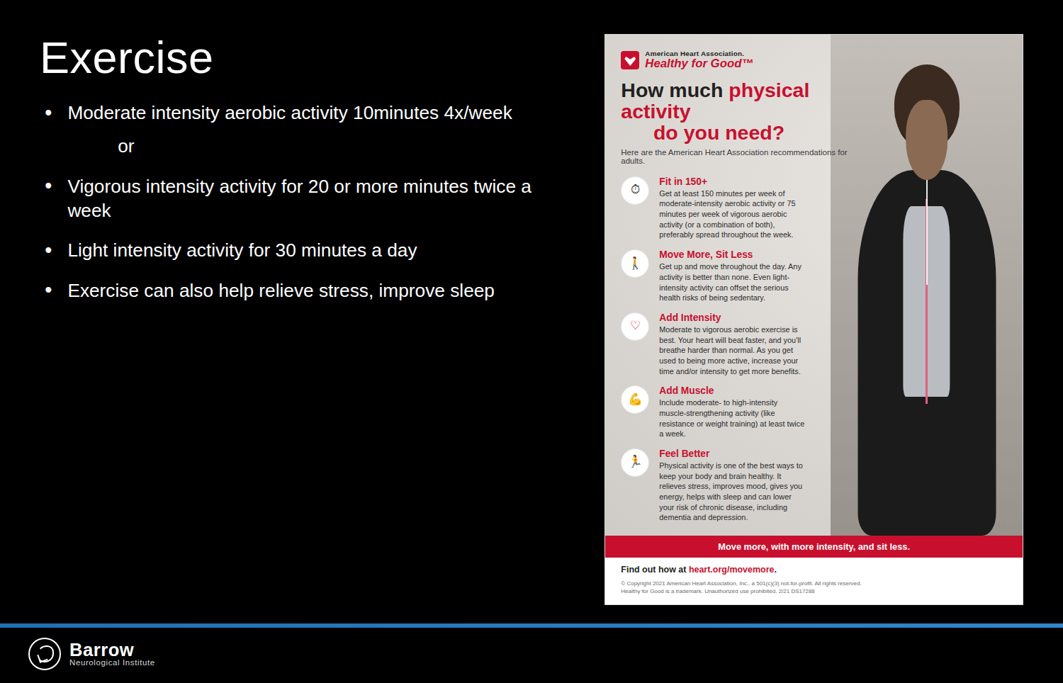Exercise
Moderate intensity aerobic activity 10minutes 4x/week
or
Vigorous intensity activity for 20 or more minutes twice a week
Light intensity activity for 30 minutes a day
Exercise can also help relieve stress, improve sleep
American Heart Association.
Healthy for Good™
How much physical activity do you need?
Here are the American Heart Association recommendations for adults.
⏱
Fit in 150+
Get at least 150 minutes per week of moderate-intensity aerobic activity or 75 minutes per week of vigorous aerobic activity (or a combination of both), preferably spread throughout the week.
🚶
Move More, Sit Less
Get up and move throughout the day. Any activity is better than none. Even light-intensity activity can offset the serious health risks of being sedentary.
♡
Add Intensity
Moderate to vigorous aerobic exercise is best. Your heart will beat faster, and you'll breathe harder than normal. As you get used to being more active, increase your time and/or intensity to get more benefits.
💪
Add Muscle
Include moderate- to high-intensity muscle-strengthening activity (like resistance or weight training) at least twice a week.
🏃
Feel Better
Physical activity is one of the best ways to keep your body and brain healthy. It relieves stress, improves mood, gives you energy, helps with sleep and can lower your risk of chronic disease, including dementia and depression.
Move more, with more intensity, and sit less.
Find out how at heart.org/movemore.
© Copyright 2021 American Heart Association, Inc., a 501(c)(3) not-for-profit. All rights reserved.
Healthy for Good is a trademark. Unauthorized use prohibited. 2/21 DS17288
Barrow
Neurological Institute